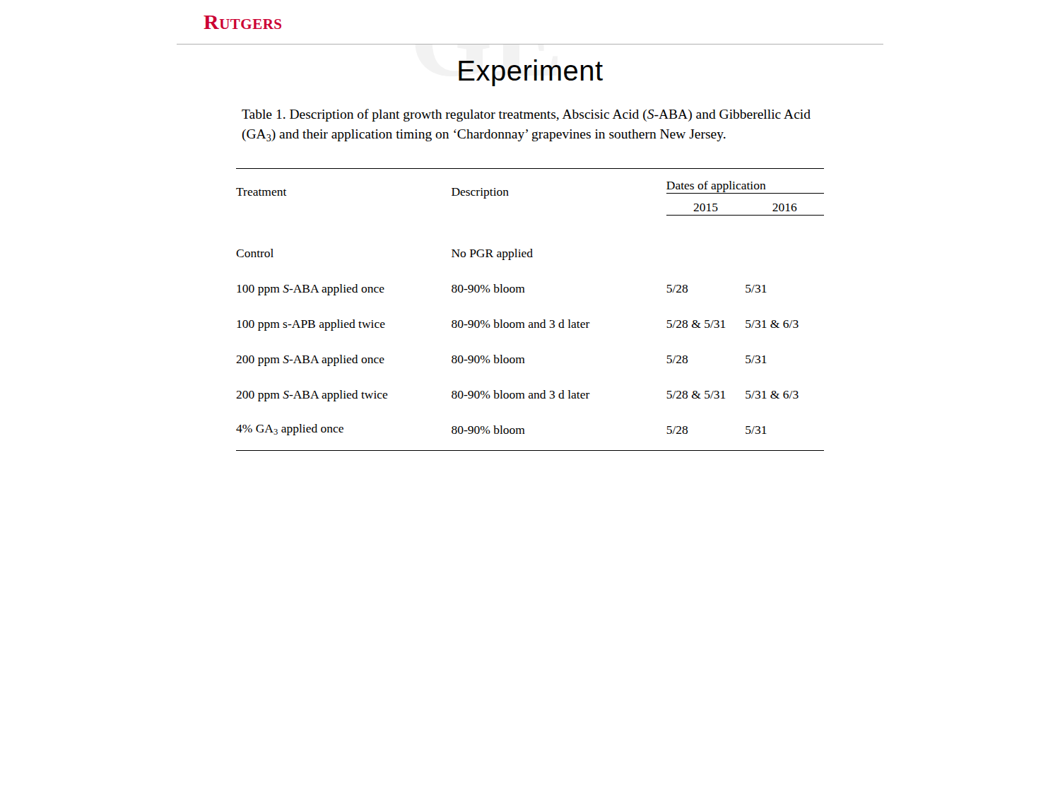GE
Rutgers
Experiment
Table 1. Description of plant growth regulator treatments, Abscisic Acid (S-ABA) and Gibberellic Acid (GA3) and their application timing on ‘Chardonnay’ grapevines in southern New Jersey.
| Treatment | Description | Dates of application |
| --- | --- | --- |
| 2015 | 2016 |
| Control | No PGR applied | | |
| 100 ppm S -ABA applied once | 80-90% bloom | 5/28 | 5/31 |
| 100 ppm s-APB applied twice | 80-90% bloom and 3 d later | 5/28 & 5/31 | 5/31 & 6/3 |
| 200 ppm S -ABA applied once | 80-90% bloom | 5/28 | 5/31 |
| 200 ppm S -ABA applied twice | 80-90% bloom and 3 d later | 5/28 & 5/31 | 5/31 & 6/3 |
| 4% GA 3 applied once | 80-90% bloom | 5/28 | 5/31 |